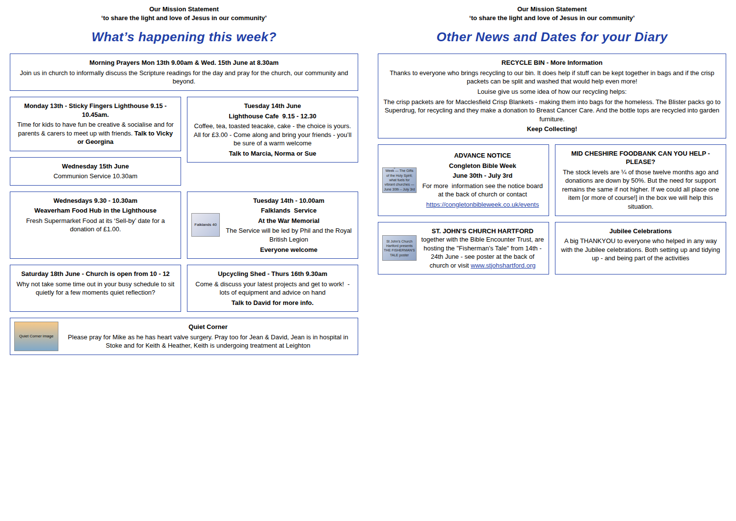Our Mission Statement
‘to share the light and love of Jesus in our community’
What’s happening this week?
Morning Prayers Mon 13th 9.00am & Wed. 15th June at 8.30am
Join us in church to informally discuss the Scripture readings for the day and pray for the church, our community and beyond.
Monday 13th - Sticky Fingers Lighthouse 9.15 - 10.45am.
Time for kids to have fun be creative & socialise and for parents & carers to meet up with friends. Talk to Vicky or Georgina
Wednesday 15th June
Communion Service 10.30am
Tuesday 14th June
Lighthouse Cafe 9.15 - 12.30
Coffee, tea, toasted teacake, cake - the choice is yours. All for £3.00 - Come along and bring your friends - you’ll be sure of a warm welcome
Talk to Marcia, Norma or Sue
Wednesdays 9.30 - 10.30am
Weaverham Food Hub in the Lighthouse
Fresh Supermarket Food at its ‘Sell-by’ date for a donation of £1.00.
Falklands 40
Tuesday 14th - 10.00am
Falklands Service
At the War Memorial
The Service will be led by Phil and the Royal British Legion
Everyone welcome
Saturday 18th June - Church is open from 10 - 12
Why not take some time out in your busy schedule to sit quietly for a few moments quiet reflection?
Upcycling Shed - Thurs 16th 9.30am
Come & discuss your latest projects and get to work! - lots of equipment and advice on hand
Talk to David for more info.
Quiet Corner image
Quiet Corner
Please pray for Mike as he has heart valve surgery. Pray too for Jean & David, Jean is in hospital in Stoke and for Keith & Heather, Keith is undergoing treatment at Leighton
Our Mission Statement
‘to share the light and love of Jesus in our community’
Other News and Dates for your Diary
RECYCLE BIN - More Information
Thanks to everyone who brings recycling to our bin. It does help if stuff can be kept together in bags and if the crisp packets can be split and washed that would help even more!
Louise give us some idea of how our recycling helps:
The crisp packets are for Macclesfield Crisp Blankets - making them into bags for the homeless. The Blister packs go to Superdrug, for recycling and they make a donation to Breast Cancer Care. And the bottle tops are recycled into garden furniture.
Keep Collecting!
Congleton Bible Week — The Gifts of the Holy Spirit; what fuels for vibrant churches — June 30th – July 3rd 2022
ADVANCE NOTICE
Congleton Bible Week
June 30th - July 3rd
For more information see the notice board at the back of church or contact
https://congletonbibleweek.co.uk/events
MID CHESHIRE FOODBANK CAN YOU HELP - PLEASE?
The stock levels are ¼ of those twelve months ago and donations are down by 50%. But the need for support remains the same if not higher. If we could all place one item [or more of course!] in the box we will help this situation.
St John’s Church Hartford presents THE FISHERMAN’S TALE poster
ST. JOHN’S CHURCH HARTFORD together with the Bible Encounter Trust, are hosting the "Fisherman's Tale" from 14th - 24th June - see poster at the back of church or visit www.stjohshartford.org
Jubilee Celebrations
A big THANKYOU to everyone who helped in any way with the Jubilee celebrations. Both setting up and tidying up - and being part of the activities